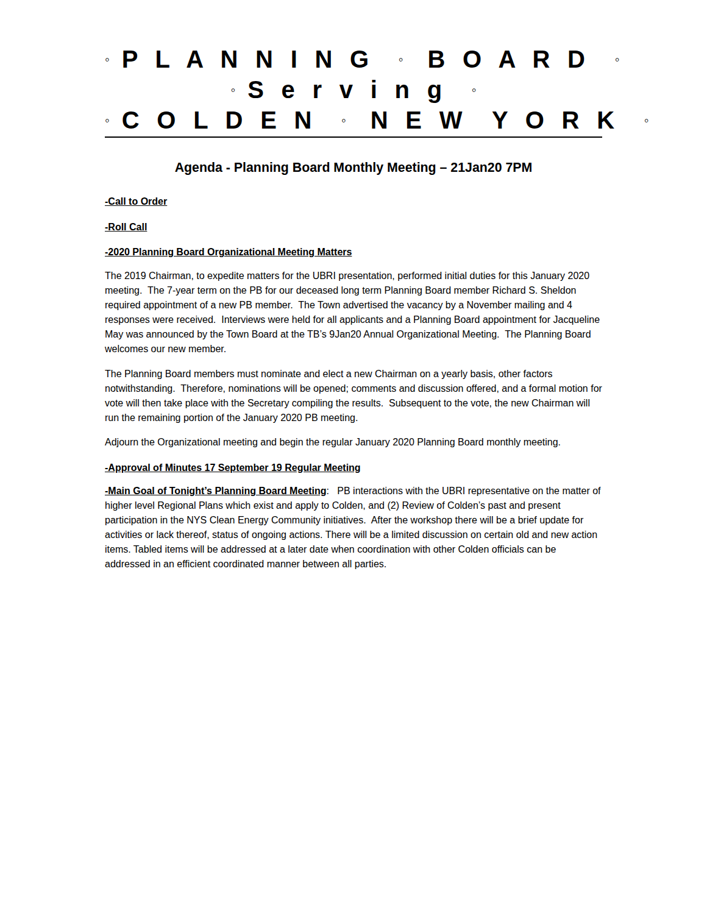◦ P L A N N I N G ◦ B O A R D ◦
◦ S e r v i n g ◦
◦ C O L D E N ◦ N E W Y O R K ◦
Agenda - Planning Board Monthly Meeting – 21Jan20 7PM
-Call to Order
-Roll Call
-2020 Planning Board Organizational Meeting Matters
The 2019 Chairman, to expedite matters for the UBRI presentation, performed initial duties for this January 2020 meeting. The 7-year term on the PB for our deceased long term Planning Board member Richard S. Sheldon required appointment of a new PB member. The Town advertised the vacancy by a November mailing and 4 responses were received. Interviews were held for all applicants and a Planning Board appointment for Jacqueline May was announced by the Town Board at the TB’s 9Jan20 Annual Organizational Meeting. The Planning Board welcomes our new member.
The Planning Board members must nominate and elect a new Chairman on a yearly basis, other factors notwithstanding. Therefore, nominations will be opened; comments and discussion offered, and a formal motion for vote will then take place with the Secretary compiling the results. Subsequent to the vote, the new Chairman will run the remaining portion of the January 2020 PB meeting.
Adjourn the Organizational meeting and begin the regular January 2020 Planning Board monthly meeting.
-Approval of Minutes 17 September 19 Regular Meeting
-Main Goal of Tonight’s Planning Board Meeting: PB interactions with the UBRI representative on the matter of higher level Regional Plans which exist and apply to Colden, and (2) Review of Colden’s past and present participation in the NYS Clean Energy Community initiatives. After the workshop there will be a brief update for activities or lack thereof, status of ongoing actions. There will be a limited discussion on certain old and new action items. Tabled items will be addressed at a later date when coordination with other Colden officials can be addressed in an efficient coordinated manner between all parties.